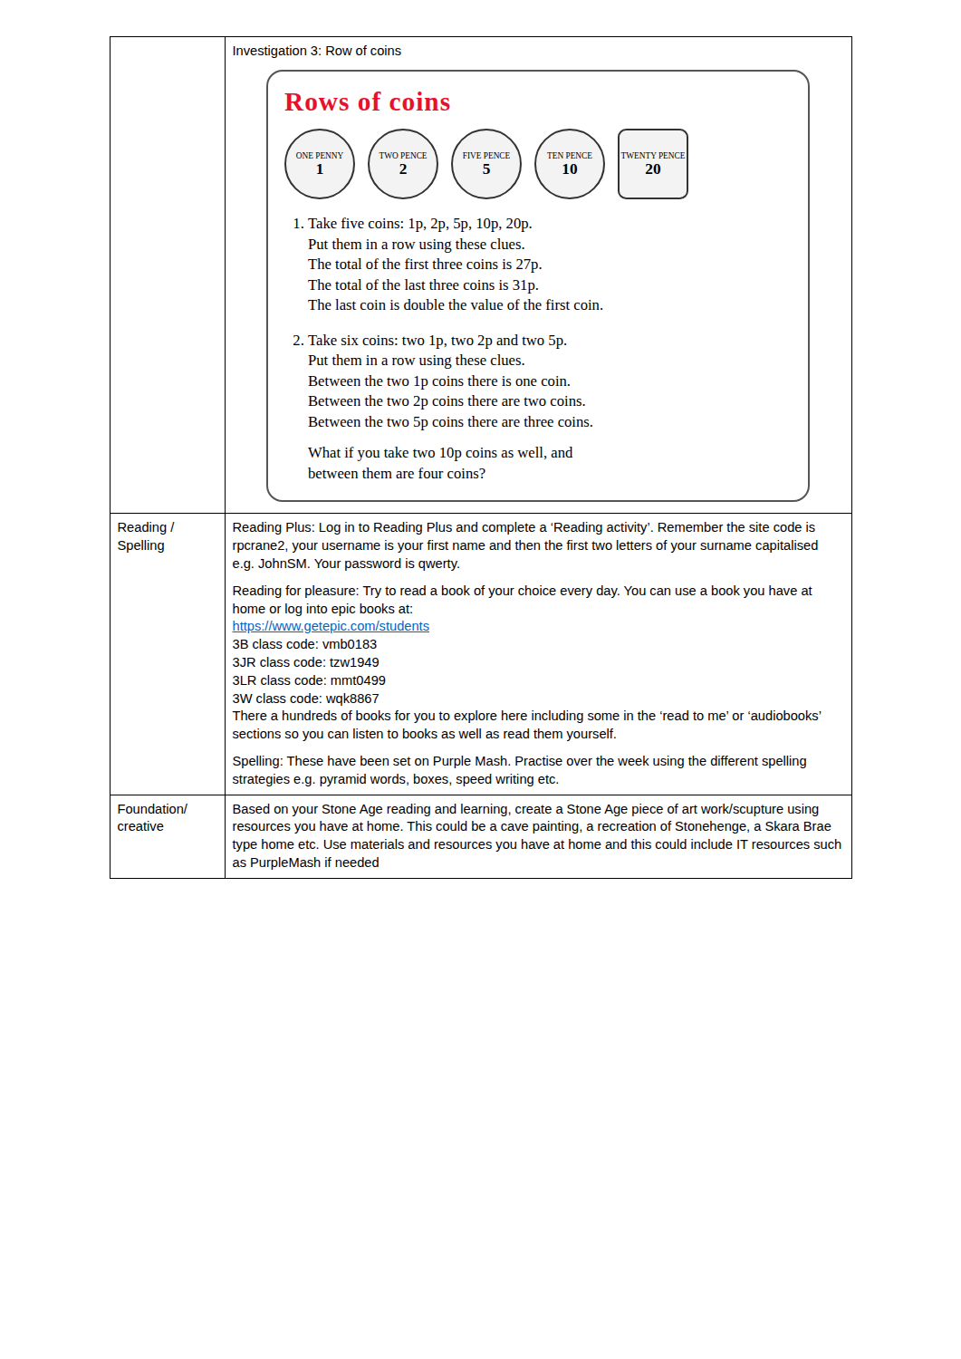| | Investigation 3: Row of coins Rows of coins ONE PENNY 1 TWO PENCE 2 FIVE PENCE 5 TEN PENCE 10 TWENTY PENCE 20 Take five coins: 1p, 2p, 5p, 10p, 20p. Put them in a row using these clues. The total of the first three coins is 27p. The total of the last three coins is 31p. The last coin is double the value of the first coin. Take six coins: two 1p, two 2p and two 5p. Put them in a row using these clues. Between the two 1p coins there is one coin. Between the two 2p coins there are two coins. Between the two 5p coins there are three coins. What if you take two 10p coins as well, and between them are four coins? |
| Reading / Spelling | Reading Plus: Log in to Reading Plus and complete a ‘Reading activity’. Remember the site code is rpcrane2, your username is your first name and then the first two letters of your surname capitalised e.g. JohnSM. Your password is qwerty. Reading for pleasure: Try to read a book of your choice every day. You can use a book you have at home or log into epic books at: https://www.getepic.com/students 3B class code: vmb0183 3JR class code: tzw1949 3LR class code: mmt0499 3W class code: wqk8867 There a hundreds of books for you to explore here including some in the ‘read to me’ or ‘audiobooks’ sections so you can listen to books as well as read them yourself. Spelling: These have been set on Purple Mash. Practise over the week using the different spelling strategies e.g. pyramid words, boxes, speed writing etc. |
| Foundation/ creative | Based on your Stone Age reading and learning, create a Stone Age piece of art work/scupture using resources you have at home. This could be a cave painting, a recreation of Stonehenge, a Skara Brae type home etc. Use materials and resources you have at home and this could include IT resources such as PurpleMash if needed |